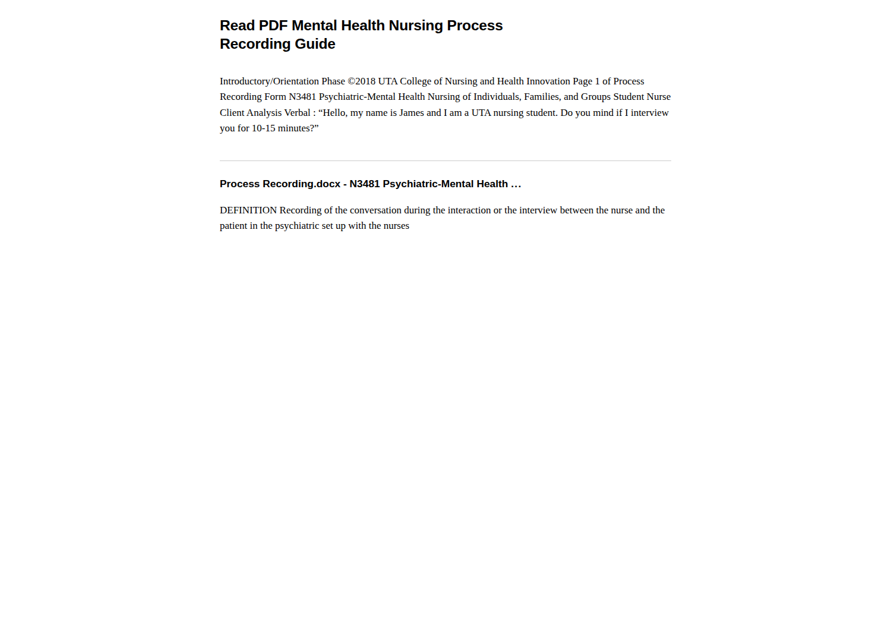Read PDF Mental Health Nursing Process
Recording Guide
Introductory/Orientation Phase ©2018 UTA College of Nursing and Health Innovation Page 1 of Process Recording Form N3481 Psychiatric-Mental Health Nursing of Individuals, Families, and Groups Student Nurse Client Analysis Verbal : “Hello, my name is James and I am a UTA nursing student. Do you mind if I interview you for 10-15 minutes?”
Process Recording.docx - N3481 Psychiatric-Mental Health ...
DEFINITION Recording of the conversation during the interaction or the interview between the nurse and the patient in the psychiatric set up with the nurses